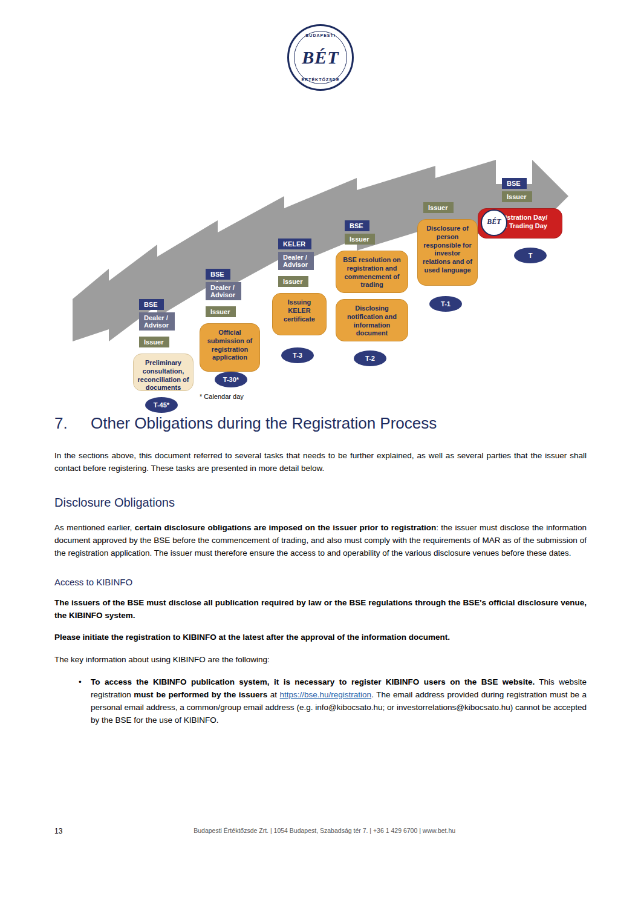BUDAPESTI
BÉT
ÉRTÉKTŐZSDE
BSE
Dealer /
Advisor
Issuer
Preliminary consultation, reconciliation of documents
T-45*
BSE
Dealer /
Advisor
Issuer
Official submission of registration application
T-30*
KELER
Dealer /
Advisor
Issuer
Issuing KELER certificate
T-3
BSE
Issuer
BSE resolution on registration and commencment of trading
Disclosing notification and information document
T-2
Issuer
Disclosure of person responsible for investor relations and of used language
T-1
BSE
Issuer
Registration Day/
First Trading Day
BÉT
T
* Calendar day
7. Other Obligations during the Registration Process
In the sections above, this document referred to several tasks that needs to be further explained, as well as several parties that the issuer shall contact before registering. These tasks are presented in more detail below.
Disclosure Obligations
As mentioned earlier, certain disclosure obligations are imposed on the issuer prior to registration: the issuer must disclose the information document approved by the BSE before the commencement of trading, and also must comply with the requirements of MAR as of the submission of the registration application. The issuer must therefore ensure the access to and operability of the various disclosure venues before these dates.
Access to KIBINFO
The issuers of the BSE must disclose all publication required by law or the BSE regulations through the BSE's official disclosure venue, the KIBINFO system.
Please initiate the registration to KIBINFO at the latest after the approval of the information document.
The key information about using KIBINFO are the following:
To access the KIBINFO publication system, it is necessary to register KIBINFO users on the BSE website. This website registration must be performed by the issuers at https://bse.hu/registration. The email address provided during registration must be a personal email address, a common/group email address (e.g. info@kibocsato.hu; or investorrelations@kibocsato.hu) cannot be accepted by the BSE for the use of KIBINFO.
13
Budapesti Értéktőzsde Zrt. | 1054 Budapest, Szabadság tér 7. | +36 1 429 6700 | www.bet.hu